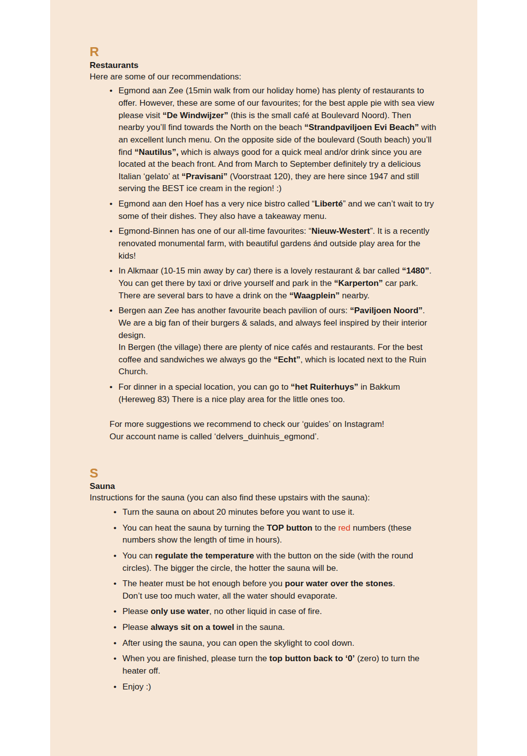R
Restaurants
Here are some of our recommendations:
Egmond aan Zee (15min walk from our holiday home) has plenty of restaurants to offer. However, these are some of our favourites; for the best apple pie with sea view please visit “De Windwijzer” (this is the small café at Boulevard Noord). Then nearby you’ll find towards the North on the beach “Strandpaviljoen Evi Beach” with an excellent lunch menu. On the opposite side of the boulevard (South beach) you’ll find “Nautilus”, which is always good for a quick meal and/or drink since you are located at the beach front. And from March to September definitely try a delicious Italian ‘gelato’ at “Pravisani” (Voorstraat 120), they are here since 1947 and still serving the BEST ice cream in the region! :)
Egmond aan den Hoef has a very nice bistro called “Liberté” and we can’t wait to try some of their dishes. They also have a takeaway menu.
Egmond-Binnen has one of our all-time favourites: “Nieuw-Westert”. It is a recently renovated monumental farm, with beautiful gardens ánd outside play area for the kids!
In Alkmaar (10-15 min away by car) there is a lovely restaurant & bar called “1480”. You can get there by taxi or drive yourself and park in the “Karperton” car park. There are several bars to have a drink on the “Waagplein” nearby.
Bergen aan Zee has another favourite beach pavilion of ours: “Paviljoen Noord”. We are a big fan of their burgers & salads, and always feel inspired by their interior design.
In Bergen (the village) there are plenty of nice cafés and restaurants. For the best coffee and sandwiches we always go the “Echt”, which is located next to the Ruin Church.
For dinner in a special location, you can go to “het Ruiterhuys” in Bakkum (Hereweg 83) There is a nice play area for the little ones too.
For more suggestions we recommend to check our ‘guides’ on Instagram!
Our account name is called ‘delvers_duinhuis_egmond’.
S
Sauna
Instructions for the sauna (you can also find these upstairs with the sauna):
Turn the sauna on about 20 minutes before you want to use it.
You can heat the sauna by turning the TOP button to the red numbers (these numbers show the length of time in hours).
You can regulate the temperature with the button on the side (with the round circles). The bigger the circle, the hotter the sauna will be.
The heater must be hot enough before you pour water over the stones.
Don’t use too much water, all the water should evaporate.
Please only use water, no other liquid in case of fire.
Please always sit on a towel in the sauna.
After using the sauna, you can open the skylight to cool down.
When you are finished, please turn the top button back to ‘0’ (zero) to turn the heater off.
Enjoy :)